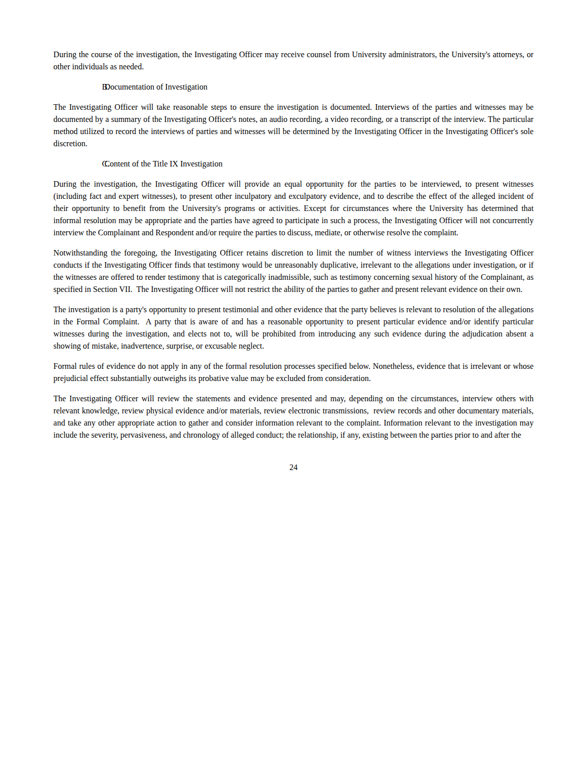During the course of the investigation, the Investigating Officer may receive counsel from University administrators, the University's attorneys, or other individuals as needed.
B. Documentation of Investigation
The Investigating Officer will take reasonable steps to ensure the investigation is documented. Interviews of the parties and witnesses may be documented by a summary of the Investigating Officer's notes, an audio recording, a video recording, or a transcript of the interview. The particular method utilized to record the interviews of parties and witnesses will be determined by the Investigating Officer in the Investigating Officer's sole discretion.
C. Content of the Title IX Investigation
During the investigation, the Investigating Officer will provide an equal opportunity for the parties to be interviewed, to present witnesses (including fact and expert witnesses), to present other inculpatory and exculpatory evidence, and to describe the effect of the alleged incident of their opportunity to benefit from the University's programs or activities. Except for circumstances where the University has determined that informal resolution may be appropriate and the parties have agreed to participate in such a process, the Investigating Officer will not concurrently interview the Complainant and Respondent and/or require the parties to discuss, mediate, or otherwise resolve the complaint.
Notwithstanding the foregoing, the Investigating Officer retains discretion to limit the number of witness interviews the Investigating Officer conducts if the Investigating Officer finds that testimony would be unreasonably duplicative, irrelevant to the allegations under investigation, or if the witnesses are offered to render testimony that is categorically inadmissible, such as testimony concerning sexual history of the Complainant, as specified in Section VII. The Investigating Officer will not restrict the ability of the parties to gather and present relevant evidence on their own.
The investigation is a party's opportunity to present testimonial and other evidence that the party believes is relevant to resolution of the allegations in the Formal Complaint. A party that is aware of and has a reasonable opportunity to present particular evidence and/or identify particular witnesses during the investigation, and elects not to, will be prohibited from introducing any such evidence during the adjudication absent a showing of mistake, inadvertence, surprise, or excusable neglect.
Formal rules of evidence do not apply in any of the formal resolution processes specified below. Nonetheless, evidence that is irrelevant or whose prejudicial effect substantially outweighs its probative value may be excluded from consideration.
The Investigating Officer will review the statements and evidence presented and may, depending on the circumstances, interview others with relevant knowledge, review physical evidence and/or materials, review electronic transmissions, review records and other documentary materials, and take any other appropriate action to gather and consider information relevant to the complaint. Information relevant to the investigation may include the severity, pervasiveness, and chronology of alleged conduct; the relationship, if any, existing between the parties prior to and after the
24